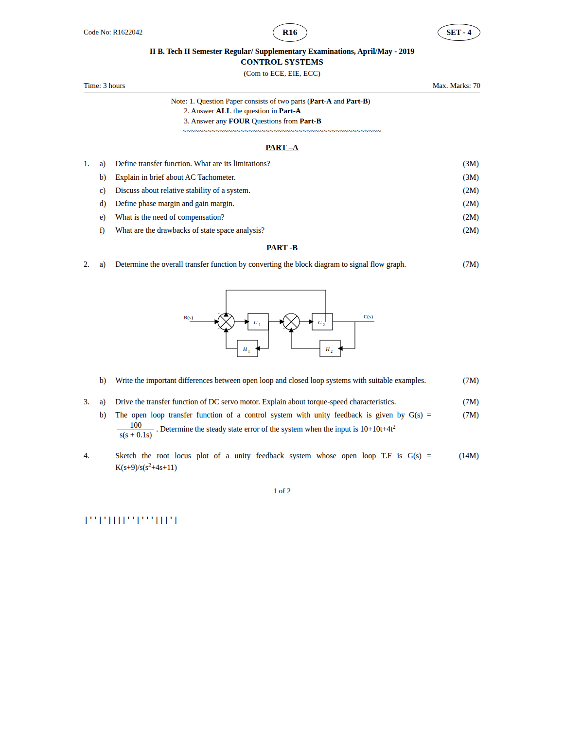Code No: R1622042
R16
SET - 4
II B. Tech II Semester Regular/ Supplementary Examinations, April/May - 2019
CONTROL SYSTEMS
(Com to ECE, EIE, ECC)
Time: 3 hours Max. Marks: 70
Note: 1. Question Paper consists of two parts (Part-A and Part-B)
2. Answer ALL the question in Part-A
3. Answer any FOUR Questions from Part-B
~~~~~~~~~~~~~~~~~~~~~~~~~~~~~~~~~~~~~~~~~~~~~~~~
PART –A
| 1. | a) | Define transfer function. What are its limitations? | (3M) |
| | b) | Explain in brief about AC Tachometer. | (3M) |
| | c) | Discuss about relative stability of a system. | (2M) |
| | d) | Define phase margin and gain margin. | (2M) |
| | e) | What is the need of compensation? | (2M) |
| | f) | What are the drawbacks of state space analysis? | (2M) |
PART -B
| 2. | a) | Determine the overall transfer function by converting the block diagram to signal flow graph. | (7M) |
R(s) C(s) G 1 G 2 H 1 H 2 - - -
| | b) | Write the important differences between open loop and closed loop systems with suitable examples. | (7M) |
| 3. | a) | Drive the transfer function of DC servo motor. Explain about torque-speed characteristics. | (7M) |
| | b) | The open loop transfer function of a control system with unity feedback is given by G(s) = 100 s(s + 0.1s) . Determine the steady state error of the system when the input is 10+10t+4t 2 | (7M) |
| 4. | | Sketch the root locus plot of a unity feedback system whose open loop T.F is G(s) = K(s+9)/s(s 2 +4s+11) | (14M) |
1 of 2
|''|'||||''|'''|||'|